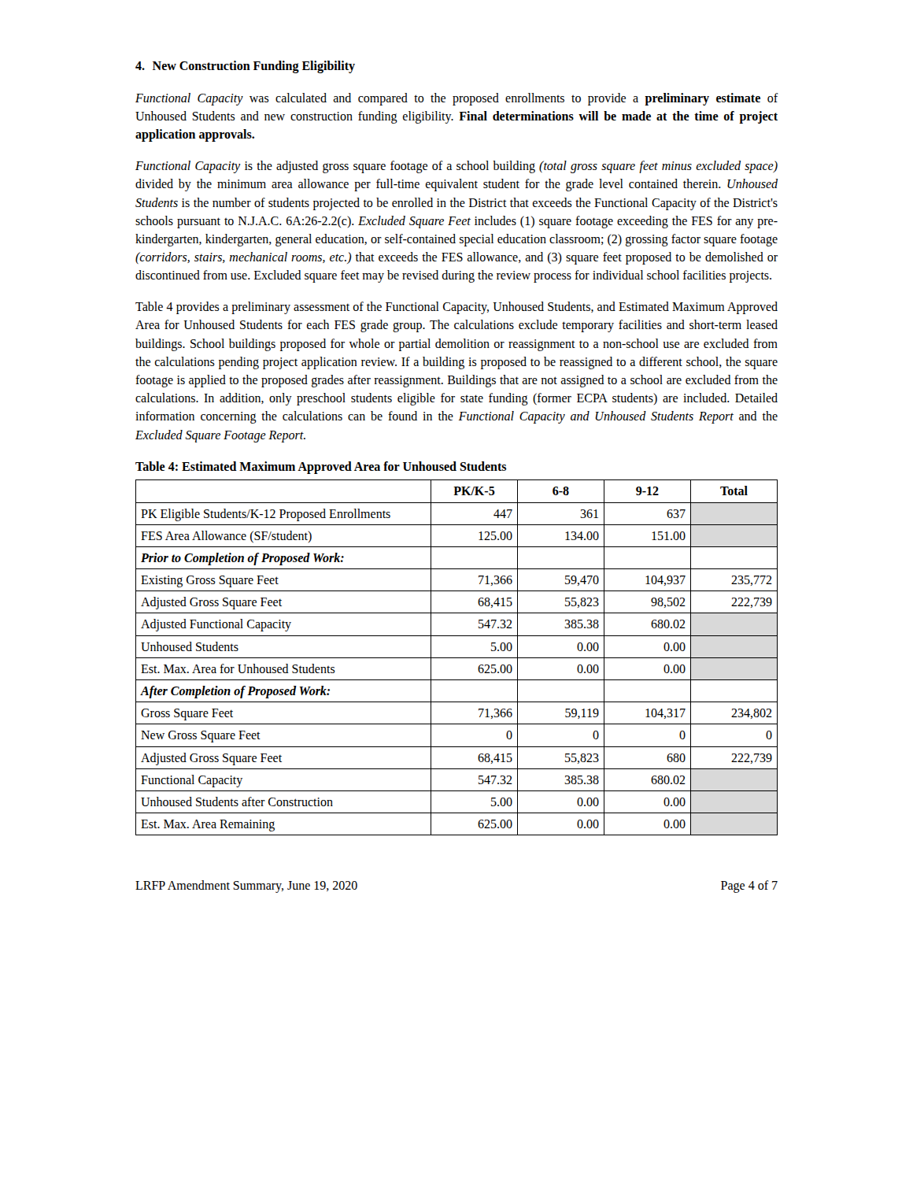4. New Construction Funding Eligibility
Functional Capacity was calculated and compared to the proposed enrollments to provide a preliminary estimate of Unhoused Students and new construction funding eligibility. Final determinations will be made at the time of project application approvals.
Functional Capacity is the adjusted gross square footage of a school building (total gross square feet minus excluded space) divided by the minimum area allowance per full-time equivalent student for the grade level contained therein. Unhoused Students is the number of students projected to be enrolled in the District that exceeds the Functional Capacity of the District's schools pursuant to N.J.A.C. 6A:26-2.2(c). Excluded Square Feet includes (1) square footage exceeding the FES for any pre-kindergarten, kindergarten, general education, or self-contained special education classroom; (2) grossing factor square footage (corridors, stairs, mechanical rooms, etc.) that exceeds the FES allowance, and (3) square feet proposed to be demolished or discontinued from use. Excluded square feet may be revised during the review process for individual school facilities projects.
Table 4 provides a preliminary assessment of the Functional Capacity, Unhoused Students, and Estimated Maximum Approved Area for Unhoused Students for each FES grade group. The calculations exclude temporary facilities and short-term leased buildings. School buildings proposed for whole or partial demolition or reassignment to a non-school use are excluded from the calculations pending project application review. If a building is proposed to be reassigned to a different school, the square footage is applied to the proposed grades after reassignment. Buildings that are not assigned to a school are excluded from the calculations. In addition, only preschool students eligible for state funding (former ECPA students) are included. Detailed information concerning the calculations can be found in the Functional Capacity and Unhoused Students Report and the Excluded Square Footage Report.
Table 4: Estimated Maximum Approved Area for Unhoused Students
| | PK/K-5 | 6-8 | 9-12 | Total |
| --- | --- | --- | --- | --- |
| PK Eligible Students/K-12 Proposed Enrollments | 447 | 361 | 637 | |
| FES Area Allowance (SF/student) | 125.00 | 134.00 | 151.00 | |
| Prior to Completion of Proposed Work: | | | | |
| Existing Gross Square Feet | 71,366 | 59,470 | 104,937 | 235,772 |
| Adjusted Gross Square Feet | 68,415 | 55,823 | 98,502 | 222,739 |
| Adjusted Functional Capacity | 547.32 | 385.38 | 680.02 | |
| Unhoused Students | 5.00 | 0.00 | 0.00 | |
| Est. Max. Area for Unhoused Students | 625.00 | 0.00 | 0.00 | |
| After Completion of Proposed Work: | | | | |
| Gross Square Feet | 71,366 | 59,119 | 104,317 | 234,802 |
| New Gross Square Feet | 0 | 0 | 0 | 0 |
| Adjusted Gross Square Feet | 68,415 | 55,823 | 680 | 222,739 |
| Functional Capacity | 547.32 | 385.38 | 680.02 | |
| Unhoused Students after Construction | 5.00 | 0.00 | 0.00 | |
| Est. Max. Area Remaining | 625.00 | 0.00 | 0.00 | |
LRFP Amendment Summary, June 19, 2020 Page 4 of 7